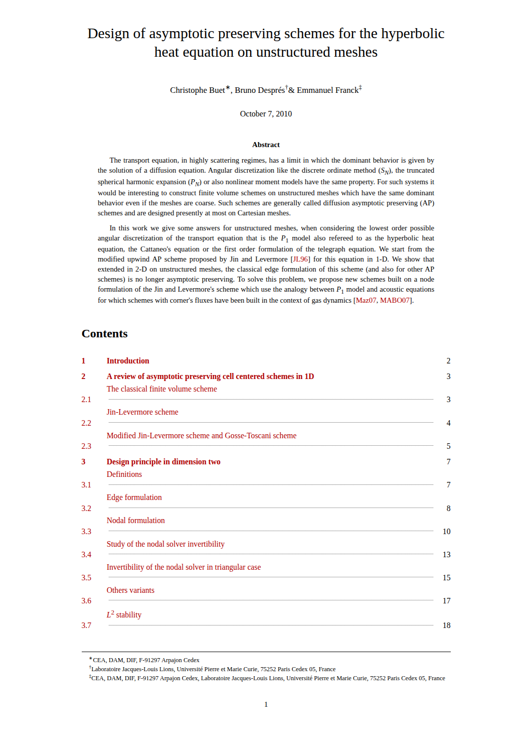Design of asymptotic preserving schemes for the hyperbolic
heat equation on unstructured meshes
Christophe Buet∗, Bruno Després†& Emmanuel Franck‡
October 7, 2010
Abstract
The transport equation, in highly scattering regimes, has a limit in which the dominant behavior is given by the solution of a diffusion equation. Angular discretization like the discrete ordinate method (SN), the truncated spherical harmonic expansion (PN) or also nonlinear moment models have the same property. For such systems it would be interesting to construct finite volume schemes on unstructured meshes which have the same dominant behavior even if the meshes are coarse. Such schemes are generally called diffusion asymptotic preserving (AP) schemes and are designed presently at most on Cartesian meshes.
In this work we give some answers for unstructured meshes, when considering the lowest order possible angular discretization of the transport equation that is the P1 model also refereed to as the hyperbolic heat equation, the Cattaneo's equation or the first order formulation of the telegraph equation. We start from the modified upwind AP scheme proposed by Jin and Levermore [JL96] for this equation in 1-D. We show that extended in 2-D on unstructured meshes, the classical edge formulation of this scheme (and also for other AP schemes) is no longer asymptotic preserving. To solve this problem, we propose new schemes built on a node formulation of the Jin and Levermore's scheme which use the analogy between P1 model and acoustic equations for which schemes with corner's fluxes have been built in the context of gas dynamics [Maz07, MABO07].
Contents
| 1 | Introduction | 2 |
| 2 | A review of asymptotic preserving cell centered schemes in 1D | 3 |
| 2.1 | The classical finite volume scheme | 3 |
| 2.2 | Jin-Levermore scheme | 4 |
| 2.3 | Modified Jin-Levermore scheme and Gosse-Toscani scheme | 5 |
| 3 | Design principle in dimension two | 7 |
| 3.1 | Definitions | 7 |
| 3.2 | Edge formulation | 8 |
| 3.3 | Nodal formulation | 10 |
| 3.4 | Study of the nodal solver invertibility | 13 |
| 3.5 | Invertibility of the nodal solver in triangular case | 15 |
| 3.6 | Others variants | 17 |
| 3.7 | L 2 stability | 18 |
∗CEA, DAM, DIF, F-91297 Arpajon Cedex
†Laboratoire Jacques-Louis Lions, Université Pierre et Marie Curie, 75252 Paris Cedex 05, France
‡CEA, DAM, DIF, F-91297 Arpajon Cedex, Laboratoire Jacques-Louis Lions, Université Pierre et Marie Curie, 75252 Paris Cedex 05, France
1